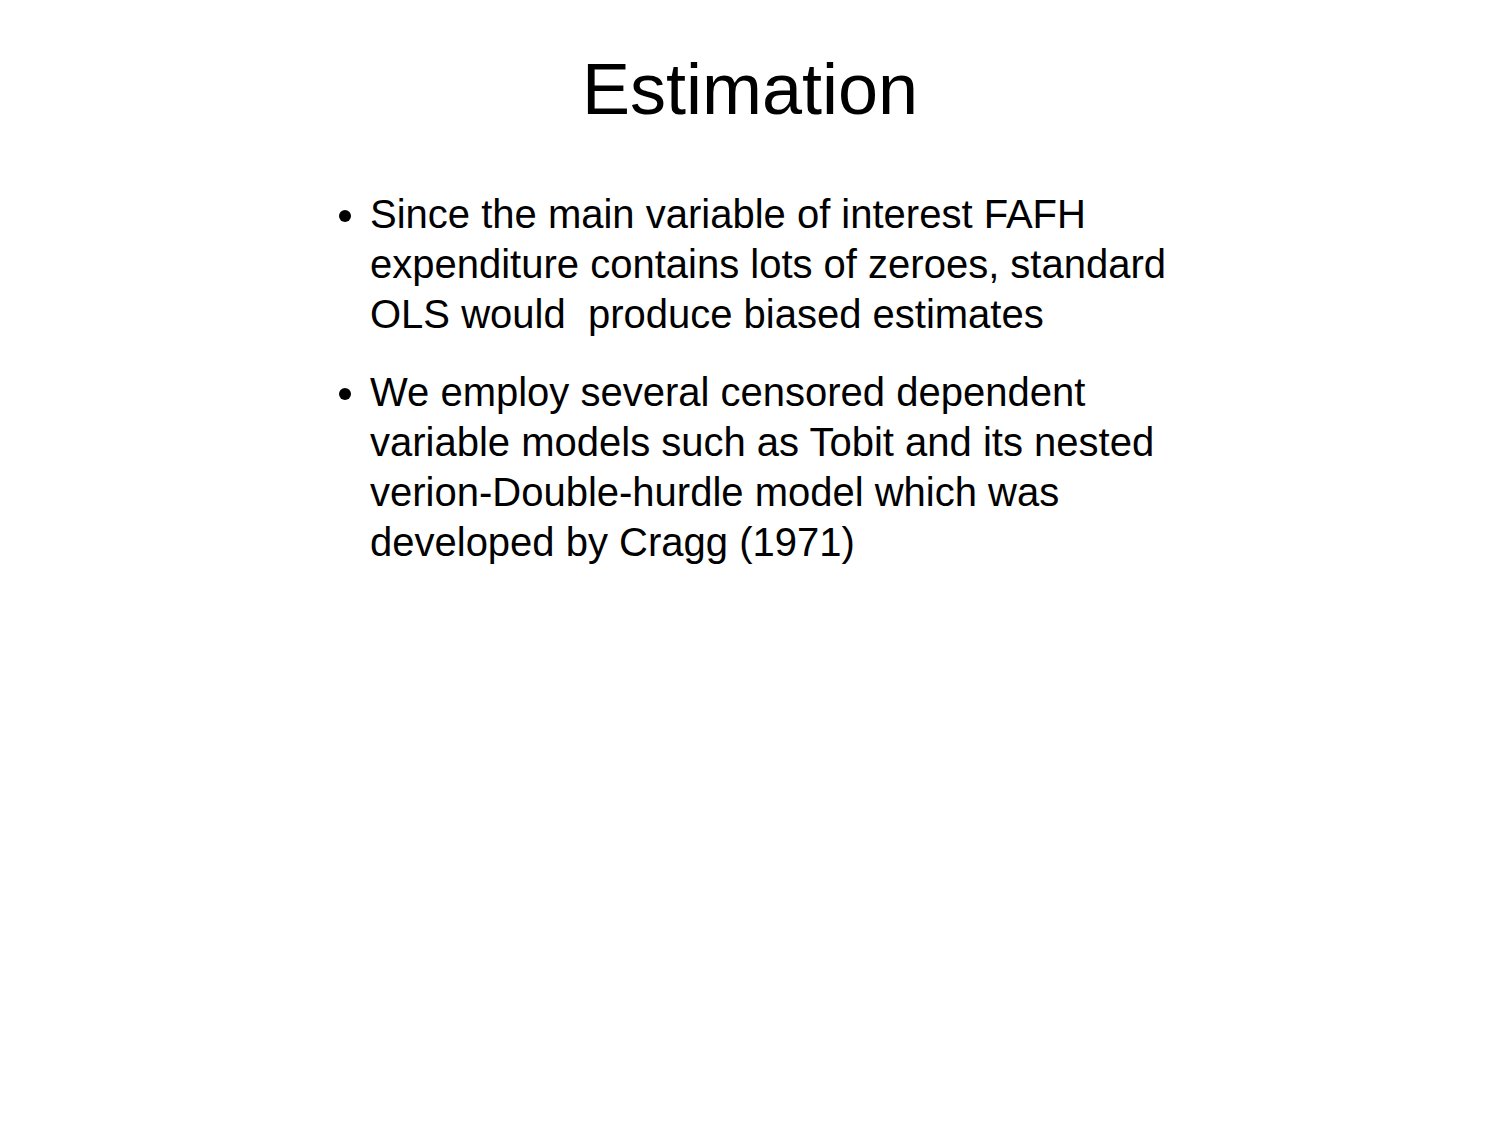Estimation
Since the main variable of interest FAFH expenditure contains lots of zeroes, standard OLS would produce biased estimates
We employ several censored dependent variable models such as Tobit and its nested verion-Double-hurdle model which was developed by Cragg (1971)